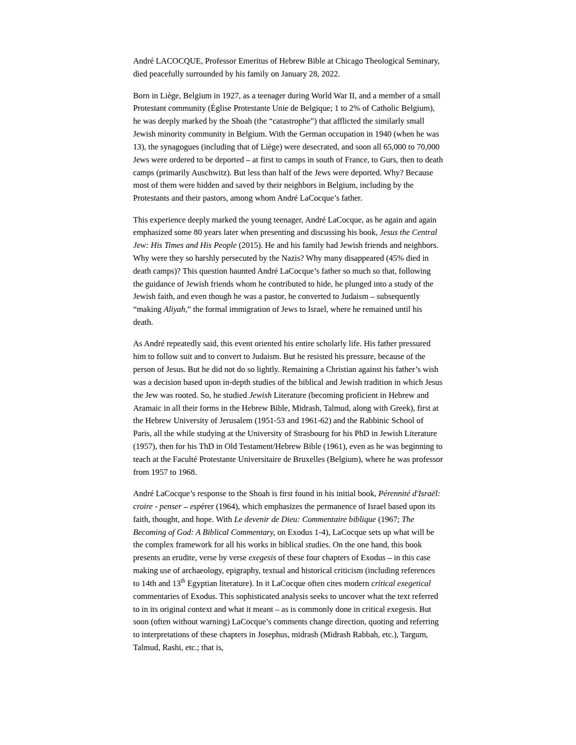André LACOCQUE, Professor Emeritus of Hebrew Bible at Chicago Theological Seminary, died peacefully surrounded by his family on January 28, 2022.
Born in Liège, Belgium in 1927, as a teenager during World War II, and a member of a small Protestant community (Église Protestante Unie de Belgique; 1 to 2% of Catholic Belgium), he was deeply marked by the Shoah (the “catastrophe”) that afflicted the similarly small Jewish minority community in Belgium. With the German occupation in 1940 (when he was 13), the synagogues (including that of Liège) were desecrated, and soon all 65,000 to 70,000 Jews were ordered to be deported – at first to camps in south of France, to Gurs, then to death camps (primarily Auschwitz). But less than half of the Jews were deported. Why? Because most of them were hidden and saved by their neighbors in Belgium, including by the Protestants and their pastors, among whom André LaCocque’s father.
This experience deeply marked the young teenager, André LaCocque, as he again and again emphasized some 80 years later when presenting and discussing his book, Jesus the Central Jew: His Times and His People (2015). He and his family had Jewish friends and neighbors. Why were they so harshly persecuted by the Nazis? Why many disappeared (45% died in death camps)? This question haunted André LaCocque’s father so much so that, following the guidance of Jewish friends whom he contributed to hide, he plunged into a study of the Jewish faith, and even though he was a pastor, he converted to Judaism – subsequently “making Aliyah,” the formal immigration of Jews to Israel, where he remained until his death.
As André repeatedly said, this event oriented his entire scholarly life. His father pressured him to follow suit and to convert to Judaism. But he resisted his pressure, because of the person of Jesus. But he did not do so lightly. Remaining a Christian against his father’s wish was a decision based upon in-depth studies of the biblical and Jewish tradition in which Jesus the Jew was rooted. So, he studied Jewish Literature (becoming proficient in Hebrew and Aramaic in all their forms in the Hebrew Bible, Midrash, Talmud, along with Greek), first at the Hebrew University of Jerusalem (1951-53 and 1961-62) and the Rabbinic School of Paris, all the while studying at the University of Strasbourg for his PhD in Jewish Literature (1957), then for his ThD in Old Testament/Hebrew Bible (1961), even as he was beginning to teach at the Faculté Protestante Universitaire de Bruxelles (Belgium), where he was professor from 1957 to 1968.
André LaCocque’s response to the Shoah is first found in his initial book, Pérennité d'Israël: croire - penser – espérer (1964), which emphasizes the permanence of Israel based upon its faith, thought, and hope. With Le devenir de Dieu: Commentaire biblique (1967; The Becoming of God: A Biblical Commentary, on Exodus 1-4), LaCocque sets up what will be the complex framework for all his works in biblical studies. On the one hand, this book presents an erudite, verse by verse exegesis of these four chapters of Exodus – in this case making use of archaeology, epigraphy, textual and historical criticism (including references to 14th and 13th Egyptian literature). In it LaCocque often cites modern critical exegetical commentaries of Exodus. This sophisticated analysis seeks to uncover what the text referred to in its original context and what it meant – as is commonly done in critical exegesis. But soon (often without warning) LaCocque’s comments change direction, quoting and referring to interpretations of these chapters in Josephus, midrash (Midrash Rabbah, etc.), Targum, Talmud, Rashi, etc.; that is,